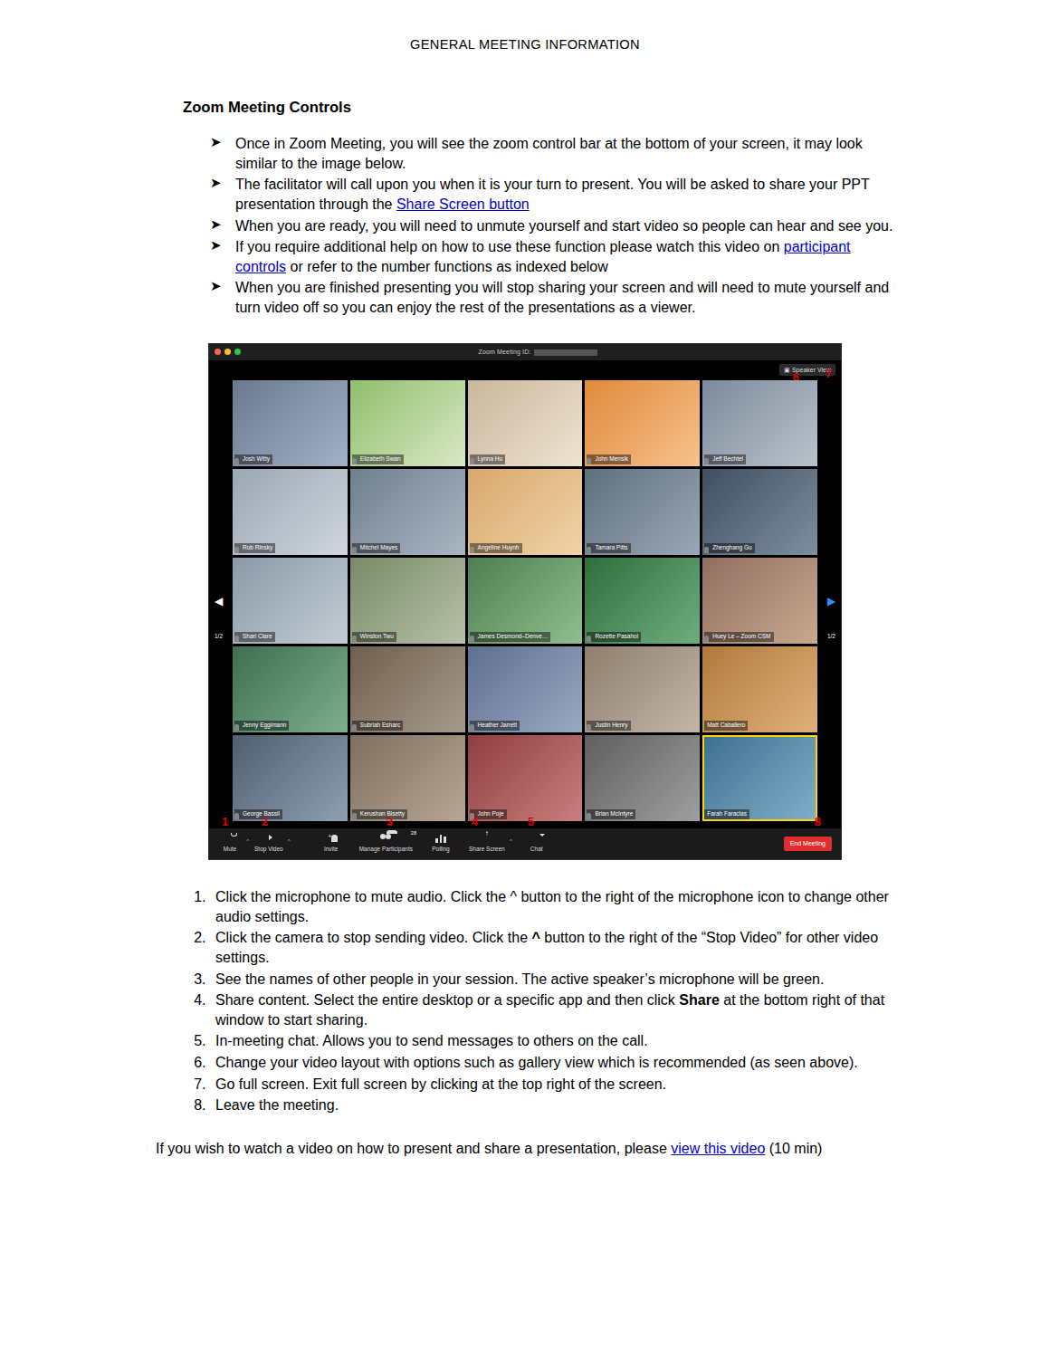GENERAL MEETING INFORMATION
Zoom Meeting Controls
Once in Zoom Meeting, you will see the zoom control bar at the bottom of your screen, it may look similar to the image below.
The facilitator will call upon you when it is your turn to present. You will be asked to share your PPT presentation through the Share Screen button
When you are ready, you will need to unmute yourself and start video so people can hear and see you.
If you require additional help on how to use these function please watch this video on participant controls or refer to the number functions as indexed below
When you are finished presenting you will stop sharing your screen and will need to mute yourself and turn video off so you can enjoy the rest of the presentations as a viewer.
Zoom Meeting ID:
▣ Speaker View
6 7
Josh Witty
Elizabeth Swan
Lynna Hu
John Mensik
Jeff Bechtel
Rob Rinsky
Mitchel Mayes
Angeline Huynh
Tamara Pitts
Zhenghang Gu
Shari Clare
Winston Twu
James Desmond–Denve…
Rozette Pasahol
Huey Le – Zoom CSM
Jenny Eggimann
Subriah Esharc
Heather Jarrett
Justin Henry
Matt Caballero
George Bassil
Kerushan Bisetty
John Poje
Brian McIntyre
Farah Faraclas
◀ ▶ 1/2 1/2
Mute ^
Stop Video ^
Invite
Manage Participants 28
Polling
Share Screen ^
Chat
End Meeting
1 2 3 4 5 8
Click the microphone to mute audio. Click the ^ button to the right of the microphone icon to change other audio settings.
Click the camera to stop sending video. Click the ^ button to the right of the “Stop Video” for other video settings.
See the names of other people in your session. The active speaker’s microphone will be green.
Share content. Select the entire desktop or a specific app and then click Share at the bottom right of that window to start sharing.
In-meeting chat. Allows you to send messages to others on the call.
Change your video layout with options such as gallery view which is recommended (as seen above).
Go full screen. Exit full screen by clicking at the top right of the screen.
Leave the meeting.
If you wish to watch a video on how to present and share a presentation, please view this video (10 min)